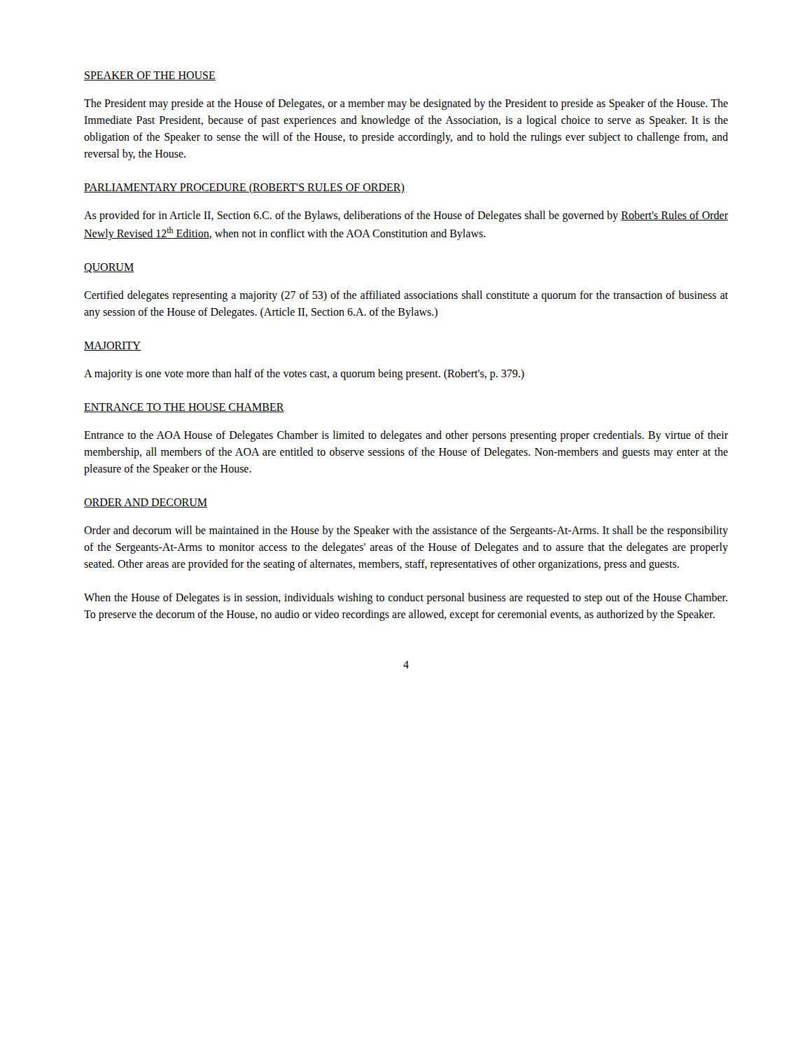SPEAKER OF THE HOUSE
The President may preside at the House of Delegates, or a member may be designated by the President to preside as Speaker of the House. The Immediate Past President, because of past experiences and knowledge of the Association, is a logical choice to serve as Speaker. It is the obligation of the Speaker to sense the will of the House, to preside accordingly, and to hold the rulings ever subject to challenge from, and reversal by, the House.
PARLIAMENTARY PROCEDURE (ROBERT'S RULES OF ORDER)
As provided for in Article II, Section 6.C. of the Bylaws, deliberations of the House of Delegates shall be governed by Robert's Rules of Order Newly Revised 12th Edition, when not in conflict with the AOA Constitution and Bylaws.
QUORUM
Certified delegates representing a majority (27 of 53) of the affiliated associations shall constitute a quorum for the transaction of business at any session of the House of Delegates. (Article II, Section 6.A. of the Bylaws.)
MAJORITY
A majority is one vote more than half of the votes cast, a quorum being present. (Robert's, p. 379.)
ENTRANCE TO THE HOUSE CHAMBER
Entrance to the AOA House of Delegates Chamber is limited to delegates and other persons presenting proper credentials. By virtue of their membership, all members of the AOA are entitled to observe sessions of the House of Delegates. Non-members and guests may enter at the pleasure of the Speaker or the House.
ORDER AND DECORUM
Order and decorum will be maintained in the House by the Speaker with the assistance of the Sergeants-At-Arms. It shall be the responsibility of the Sergeants-At-Arms to monitor access to the delegates' areas of the House of Delegates and to assure that the delegates are properly seated. Other areas are provided for the seating of alternates, members, staff, representatives of other organizations, press and guests.
When the House of Delegates is in session, individuals wishing to conduct personal business are requested to step out of the House Chamber. To preserve the decorum of the House, no audio or video recordings are allowed, except for ceremonial events, as authorized by the Speaker.
4